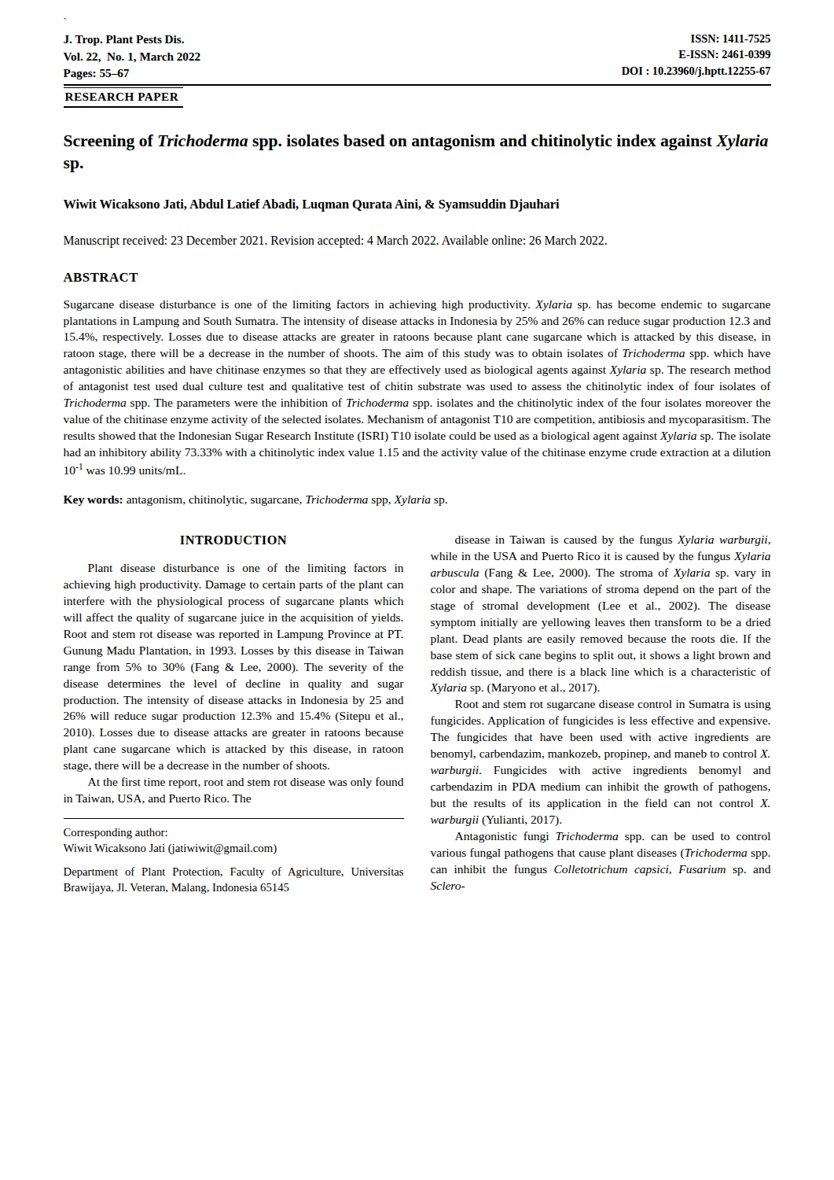`
J. Trop. Plant Pests Dis.
Vol. 22, No. 1, March 2022
Pages: 55–67
ISSN: 1411-7525
E-ISSN: 2461-0399
DOI : 10.23960/j.hptt.12255-67
RESEARCH PAPER
Screening of Trichoderma spp. isolates based on antagonism and chitinolytic index against Xylaria sp.
Wiwit Wicaksono Jati, Abdul Latief Abadi, Luqman Qurata Aini, & Syamsuddin Djauhari
Manuscript received: 23 December 2021. Revision accepted: 4 March 2022. Available online: 26 March 2022.
ABSTRACT
Sugarcane disease disturbance is one of the limiting factors in achieving high productivity. Xylaria sp. has become endemic to sugarcane plantations in Lampung and South Sumatra. The intensity of disease attacks in Indonesia by 25% and 26% can reduce sugar production 12.3 and 15.4%, respectively. Losses due to disease attacks are greater in ratoons because plant cane sugarcane which is attacked by this disease, in ratoon stage, there will be a decrease in the number of shoots. The aim of this study was to obtain isolates of Trichoderma spp. which have antagonistic abilities and have chitinase enzymes so that they are effectively used as biological agents against Xylaria sp. The research method of antagonist test used dual culture test and qualitative test of chitin substrate was used to assess the chitinolytic index of four isolates of Trichoderma spp. The parameters were the inhibition of Trichoderma spp. isolates and the chitinolytic index of the four isolates moreover the value of the chitinase enzyme activity of the selected isolates. Mechanism of antagonist T10 are competition, antibiosis and mycoparasitism. The results showed that the Indonesian Sugar Research Institute (ISRI) T10 isolate could be used as a biological agent against Xylaria sp. The isolate had an inhibitory ability 73.33% with a chitinolytic index value 1.15 and the activity value of the chitinase enzyme crude extraction at a dilution 10-1 was 10.99 units/mL.
Key words: antagonism, chitinolytic, sugarcane, Trichoderma spp, Xylaria sp.
INTRODUCTION
Plant disease disturbance is one of the limiting factors in achieving high productivity. Damage to certain parts of the plant can interfere with the physiological process of sugarcane plants which will affect the quality of sugarcane juice in the acquisition of yields. Root and stem rot disease was reported in Lampung Province at PT. Gunung Madu Plantation, in 1993. Losses by this disease in Taiwan range from 5% to 30% (Fang & Lee, 2000). The severity of the disease determines the level of decline in quality and sugar production. The intensity of disease attacks in Indonesia by 25 and 26% will reduce sugar production 12.3% and 15.4% (Sitepu et al., 2010). Losses due to disease attacks are greater in ratoons because plant cane sugarcane which is attacked by this disease, in ratoon stage, there will be a decrease in the number of shoots.
At the first time report, root and stem rot disease was only found in Taiwan, USA, and Puerto Rico. The
Corresponding author:
Wiwit Wicaksono Jati (jatiwiwit@gmail.com)
Department of Plant Protection, Faculty of Agriculture, Universitas Brawijaya, Jl. Veteran, Malang, Indonesia 65145
disease in Taiwan is caused by the fungus Xylaria warburgii, while in the USA and Puerto Rico it is caused by the fungus Xylaria arbuscula (Fang & Lee, 2000). The stroma of Xylaria sp. vary in color and shape. The variations of stroma depend on the part of the stage of stromal development (Lee et al., 2002). The disease symptom initially are yellowing leaves then transform to be a dried plant. Dead plants are easily removed because the roots die. If the base stem of sick cane begins to split out, it shows a light brown and reddish tissue, and there is a black line which is a characteristic of Xylaria sp. (Maryono et al., 2017).
Root and stem rot sugarcane disease control in Sumatra is using fungicides. Application of fungicides is less effective and expensive. The fungicides that have been used with active ingredients are benomyl, carbendazim, mankozeb, propinep, and maneb to control X. warburgii. Fungicides with active ingredients benomyl and carbendazim in PDA medium can inhibit the growth of pathogens, but the results of its application in the field can not control X. warburgii (Yulianti, 2017).
Antagonistic fungi Trichoderma spp. can be used to control various fungal pathogens that cause plant diseases (Trichoderma spp. can inhibit the fungus Colletotrichum capsici, Fusarium sp. and Sclero-